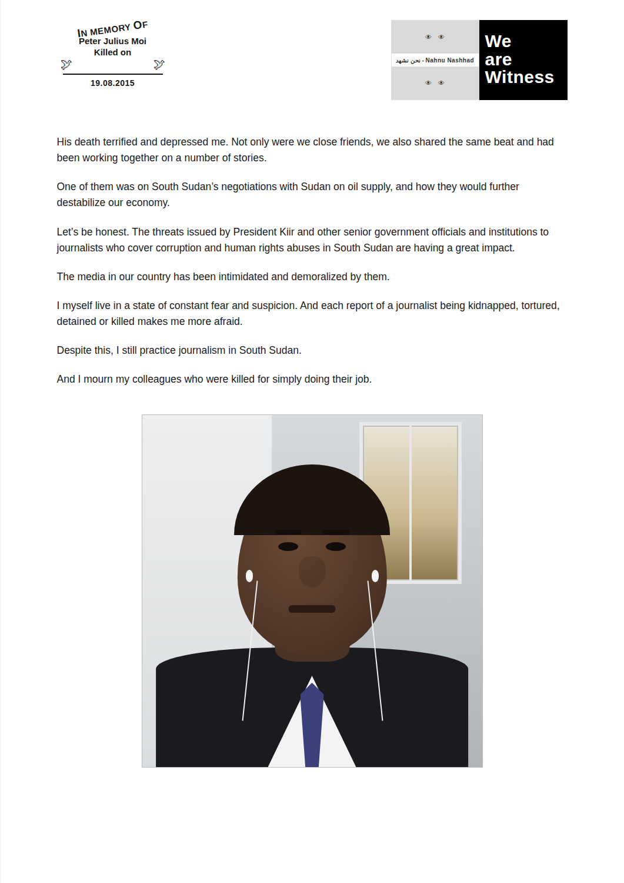IN MEMORY OF
Peter Julius Moi
Killed on
🕊 🕊
19.08.2015
👁 👁
نحن نشهد - Nahnu Nashhad
👁 👁
We are Witness
His death terrified and depressed me. Not only were we close friends, we also shared the same beat and had been working together on a number of stories.
One of them was on South Sudan’s negotiations with Sudan on oil supply, and how they would further destabilize our economy.
Let’s be honest. The threats issued by President Kiir and other senior government officials and institutions to journalists who cover corruption and human rights abuses in South Sudan are having a great impact.
The media in our country has been intimidated and demoralized by them.
I myself live in a state of constant fear and suspicion. And each report of a journalist being kidnapped, tortured, detained or killed makes me more afraid.
Despite this, I still practice journalism in South Sudan.
And I mourn my colleagues who were killed for simply doing their job.